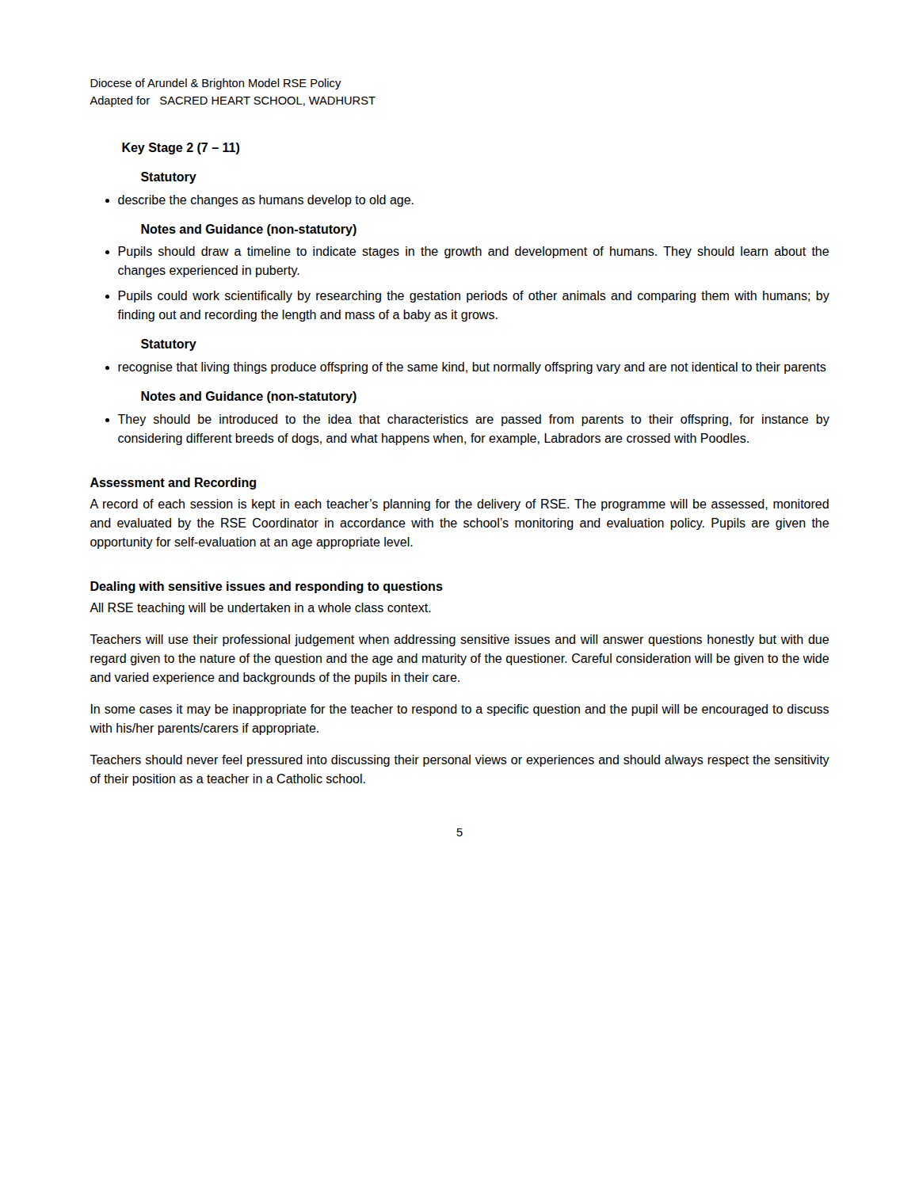Diocese of Arundel & Brighton Model RSE Policy
Adapted for SACRED HEART SCHOOL, WADHURST
Key Stage 2 (7 – 11)
Statutory
describe the changes as humans develop to old age.
Notes and Guidance (non-statutory)
Pupils should draw a timeline to indicate stages in the growth and development of humans. They should learn about the changes experienced in puberty.
Pupils could work scientifically by researching the gestation periods of other animals and comparing them with humans; by finding out and recording the length and mass of a baby as it grows.
Statutory
recognise that living things produce offspring of the same kind, but normally offspring vary and are not identical to their parents
Notes and Guidance (non-statutory)
They should be introduced to the idea that characteristics are passed from parents to their offspring, for instance by considering different breeds of dogs, and what happens when, for example, Labradors are crossed with Poodles.
Assessment and Recording
A record of each session is kept in each teacher’s planning for the delivery of RSE. The programme will be assessed, monitored and evaluated by the RSE Coordinator in accordance with the school’s monitoring and evaluation policy. Pupils are given the opportunity for self-evaluation at an age appropriate level.
Dealing with sensitive issues and responding to questions
All RSE teaching will be undertaken in a whole class context.
Teachers will use their professional judgement when addressing sensitive issues and will answer questions honestly but with due regard given to the nature of the question and the age and maturity of the questioner. Careful consideration will be given to the wide and varied experience and backgrounds of the pupils in their care.
In some cases it may be inappropriate for the teacher to respond to a specific question and the pupil will be encouraged to discuss with his/her parents/carers if appropriate.
Teachers should never feel pressured into discussing their personal views or experiences and should always respect the sensitivity of their position as a teacher in a Catholic school.
5